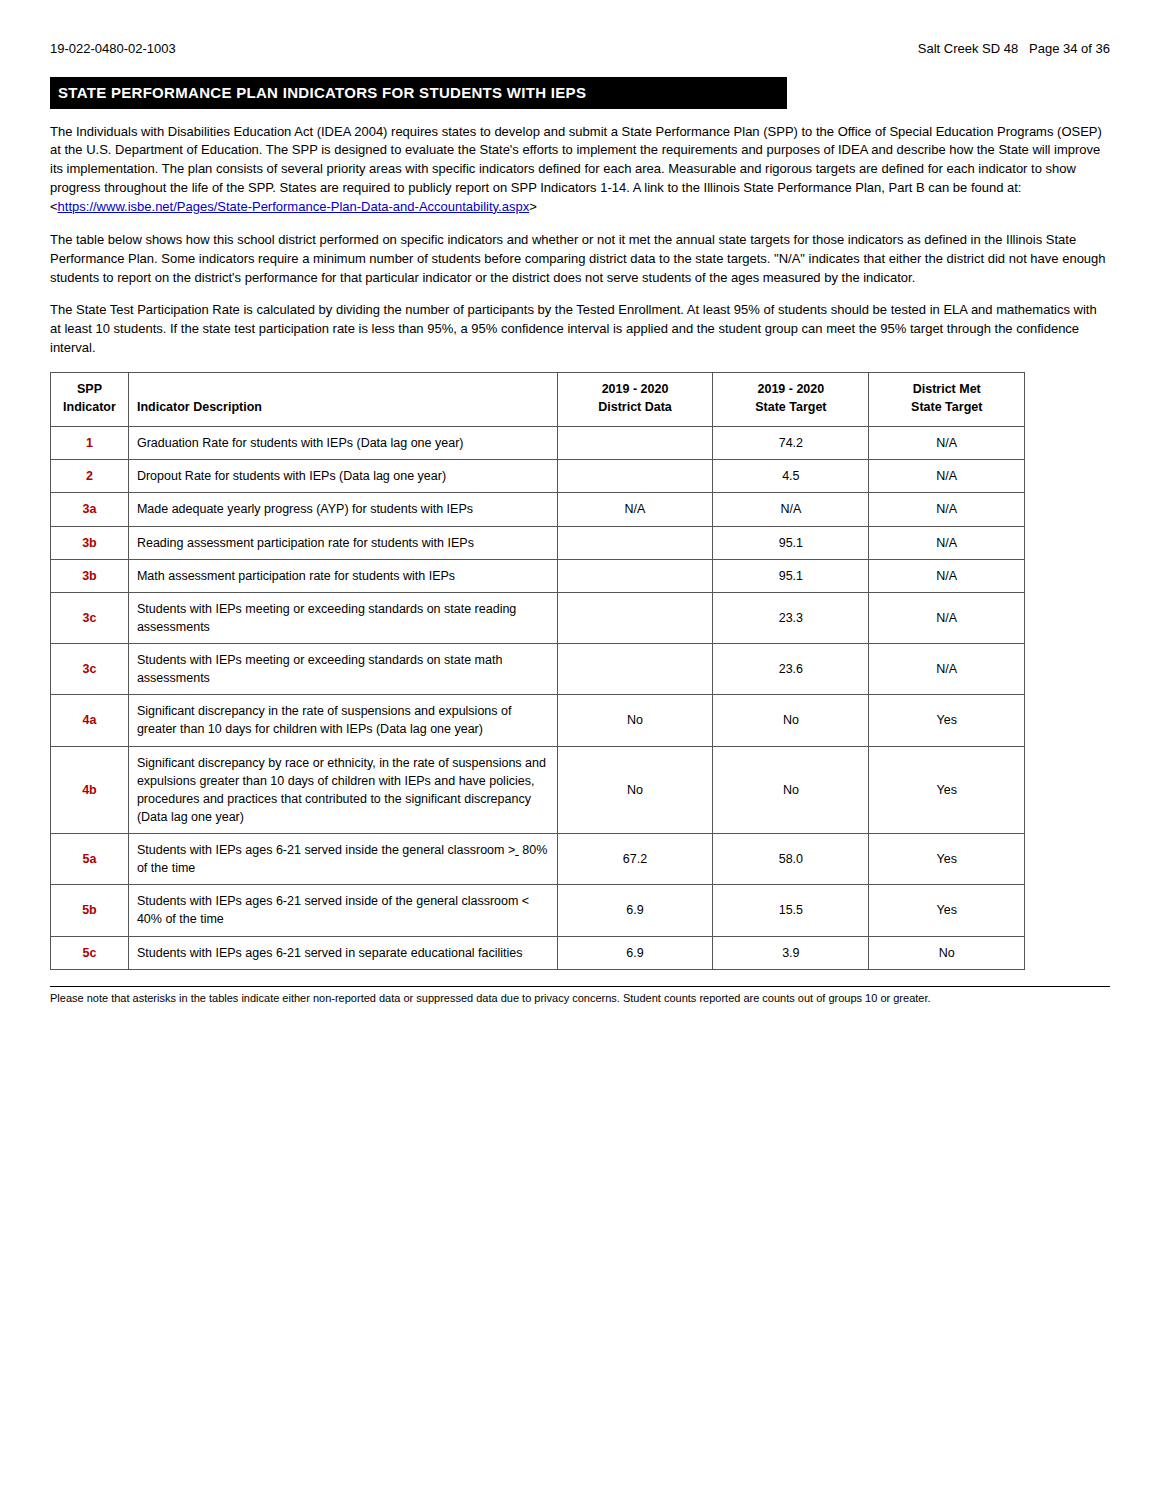19-022-0480-02-1003
Salt Creek SD 48 Page 34 of 36
STATE PERFORMANCE PLAN INDICATORS FOR STUDENTS WITH IEPS
The Individuals with Disabilities Education Act (IDEA 2004) requires states to develop and submit a State Performance Plan (SPP) to the Office of Special Education Programs (OSEP) at the U.S. Department of Education. The SPP is designed to evaluate the State's efforts to implement the requirements and purposes of IDEA and describe how the State will improve its implementation. The plan consists of several priority areas with specific indicators defined for each area. Measurable and rigorous targets are defined for each indicator to show progress throughout the life of the SPP. States are required to publicly report on SPP Indicators 1-14. A link to the Illinois State Performance Plan, Part B can be found at: <https://www.isbe.net/Pages/State-Performance-Plan-Data-and-Accountability.aspx>
The table below shows how this school district performed on specific indicators and whether or not it met the annual state targets for those indicators as defined in the Illinois State Performance Plan. Some indicators require a minimum number of students before comparing district data to the state targets. "N/A" indicates that either the district did not have enough students to report on the district's performance for that particular indicator or the district does not serve students of the ages measured by the indicator.
The State Test Participation Rate is calculated by dividing the number of participants by the Tested Enrollment. At least 95% of students should be tested in ELA and mathematics with at least 10 students. If the state test participation rate is less than 95%, a 95% confidence interval is applied and the student group can meet the 95% target through the confidence interval.
| SPP Indicator | Indicator Description | 2019 - 2020 District Data | 2019 - 2020 State Target | District Met State Target |
| --- | --- | --- | --- | --- |
| 1 | Graduation Rate for students with IEPs (Data lag one year) | | 74.2 | N/A |
| 2 | Dropout Rate for students with IEPs (Data lag one year) | | 4.5 | N/A |
| 3a | Made adequate yearly progress (AYP) for students with IEPs | N/A | N/A | N/A |
| 3b | Reading assessment participation rate for students with IEPs | | 95.1 | N/A |
| 3b | Math assessment participation rate for students with IEPs | | 95.1 | N/A |
| 3c | Students with IEPs meeting or exceeding standards on state reading assessments | | 23.3 | N/A |
| 3c | Students with IEPs meeting or exceeding standards on state math assessments | | 23.6 | N/A |
| 4a | Significant discrepancy in the rate of suspensions and expulsions of greater than 10 days for children with IEPs (Data lag one year) | No | No | Yes |
| 4b | Significant discrepancy by race or ethnicity, in the rate of suspensions and expulsions greater than 10 days of children with IEPs and have policies, procedures and practices that contributed to the significant discrepancy (Data lag one year) | No | No | Yes |
| 5a | Students with IEPs ages 6-21 served inside the general classroom > 80% of the time | 67.2 | 58.0 | Yes |
| 5b | Students with IEPs ages 6-21 served inside of the general classroom < 40% of the time | 6.9 | 15.5 | Yes |
| 5c | Students with IEPs ages 6-21 served in separate educational facilities | 6.9 | 3.9 | No |
Please note that asterisks in the tables indicate either non-reported data or suppressed data due to privacy concerns. Student counts reported are counts out of groups 10 or greater.